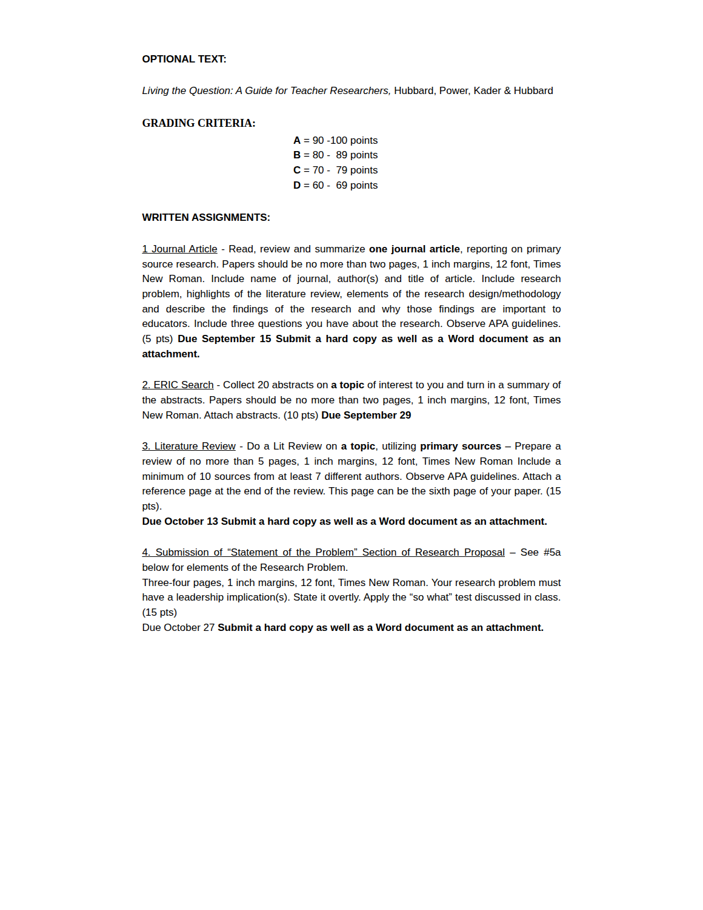OPTIONAL TEXT:
Living the Question: A Guide for Teacher Researchers, Hubbard, Power, Kader & Hubbard
GRADING CRITERIA:
A = 90 -100 points
B = 80 - 89 points
C = 70 - 79 points
D = 60 - 69 points
WRITTEN ASSIGNMENTS:
1 Journal Article - Read, review and summarize one journal article, reporting on primary source research. Papers should be no more than two pages, 1 inch margins, 12 font, Times New Roman. Include name of journal, author(s) and title of article. Include research problem, highlights of the literature review, elements of the research design/methodology and describe the findings of the research and why those findings are important to educators. Include three questions you have about the research. Observe APA guidelines. (5 pts) Due September 15 Submit a hard copy as well as a Word document as an attachment.
2. ERIC Search - Collect 20 abstracts on a topic of interest to you and turn in a summary of the abstracts. Papers should be no more than two pages, 1 inch margins, 12 font, Times New Roman. Attach abstracts. (10 pts) Due September 29
3. Literature Review - Do a Lit Review on a topic, utilizing primary sources – Prepare a review of no more than 5 pages, 1 inch margins, 12 font, Times New Roman Include a minimum of 10 sources from at least 7 different authors. Observe APA guidelines. Attach a reference page at the end of the review. This page can be the sixth page of your paper. (15 pts).
Due October 13 Submit a hard copy as well as a Word document as an attachment.
4. Submission of “Statement of the Problem” Section of Research Proposal – See #5a below for elements of the Research Problem.
Three-four pages, 1 inch margins, 12 font, Times New Roman. Your research problem must have a leadership implication(s). State it overtly. Apply the “so what” test discussed in class. (15 pts)
Due October 27 Submit a hard copy as well as a Word document as an attachment.